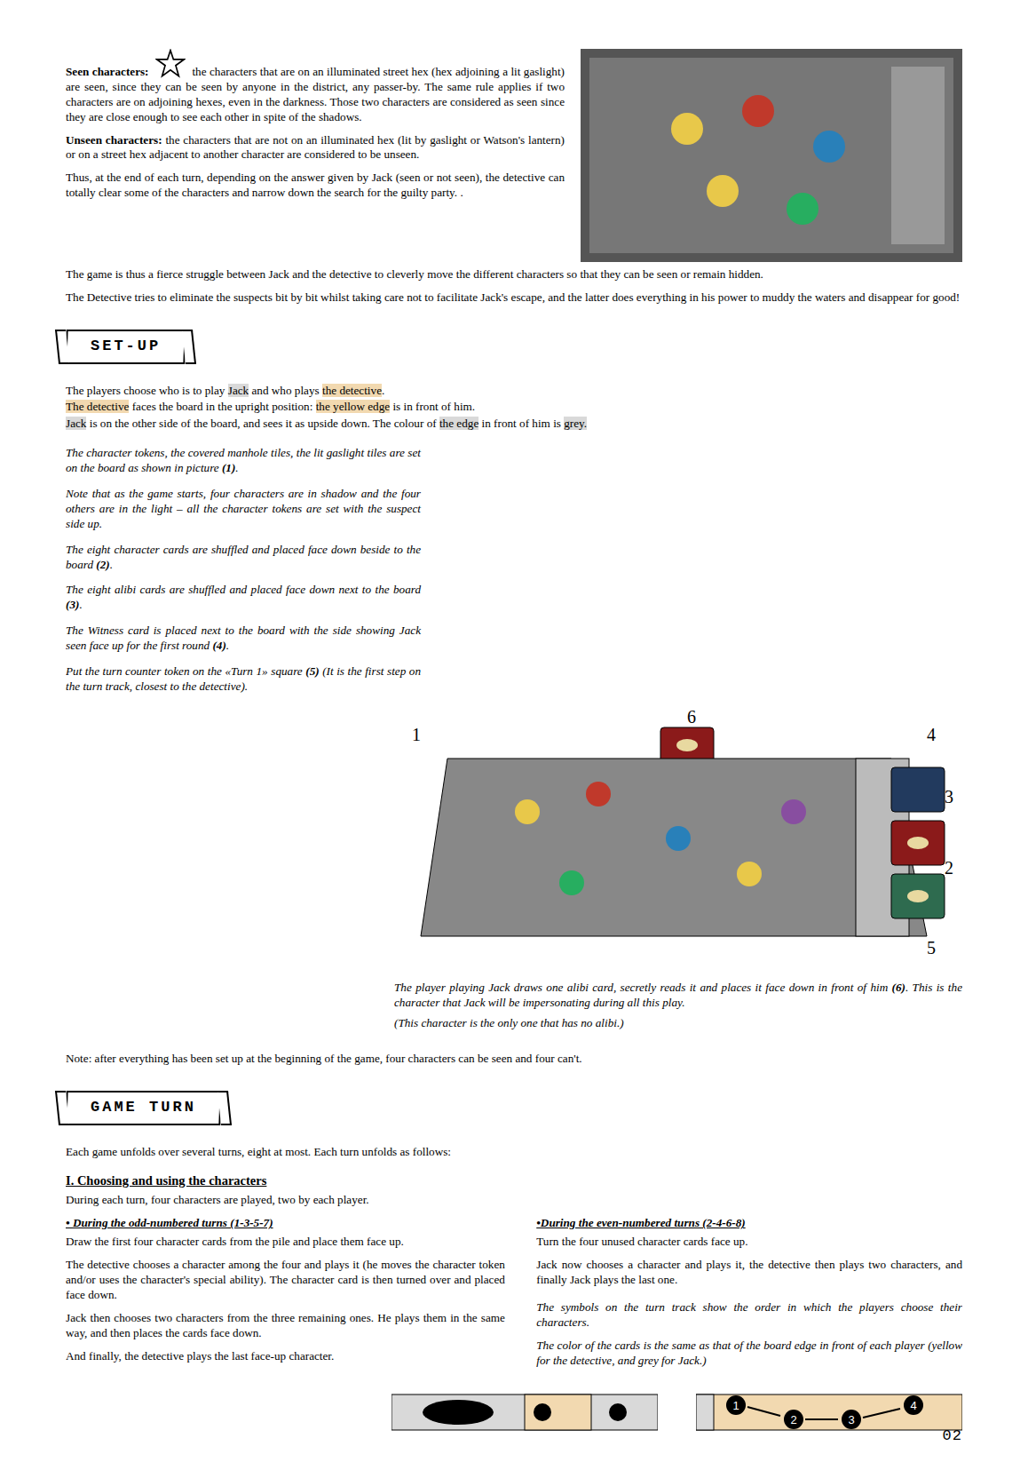Seen characters: the characters that are on an illuminated street hex (hex adjoining a lit gaslight) are seen, since they can be seen by anyone in the district, any passer-by. The same rule applies if two characters are on adjoining hexes, even in the darkness. Those two characters are considered as seen since they are close enough to see each other in spite of the shadows.
Unseen characters: the characters that are not on an illuminated hex (lit by gaslight or Watson's lantern) or on a street hex adjacent to another character are considered to be unseen.
Thus, at the end of each turn, depending on the answer given by Jack (seen or not seen), the detective can totally clear some of the characters and narrow down the search for the guilty party. .
The game is thus a fierce struggle between Jack and the detective to cleverly move the different characters so that they can be seen or remain hidden.
The Detective tries to eliminate the suspects bit by bit whilst taking care not to facilitate Jack's escape, and the latter does everything in his power to muddy the waters and disappear for good!
SET-UP
The players choose who is to play Jack and who plays the detective.
The detective faces the board in the upright position: the yellow edge is in front of him.
Jack is on the other side of the board, and sees it as upside down. The colour of the edge in front of him is grey.
The character tokens, the covered manhole tiles, the lit gaslight tiles are set on the board as shown in picture (1).
Note that as the game starts, four characters are in shadow and the four others are in the light – all the character tokens are set with the suspect side up.
The eight character cards are shuffled and placed face down beside to the board (2).
The eight alibi cards are shuffled and placed face down next to the board (3).
The Witness card is placed next to the board with the side showing Jack seen face up for the first round (4).
Put the turn counter token on the «Turn 1» square (5) (It is the first step on the turn track, closest to the detective).
The player playing Jack draws one alibi card, secretly reads it and places it face down in front of him (6). This is the character that Jack will be impersonating during all this play.
(This character is the only one that has no alibi.)
Note: after everything has been set up at the beginning of the game, four characters can be seen and four can't.
GAME TURN
Each game unfolds over several turns, eight at most. Each turn unfolds as follows:
I. Choosing and using the characters
During each turn, four characters are played, two by each player.
• During the odd-numbered turns (1-3-5-7)
Draw the first four character cards from the pile and place them face up.
The detective chooses a character among the four and plays it (he moves the character token and/or uses the character's special ability). The character card is then turned over and placed face down.
Jack then chooses two characters from the three remaining ones. He plays them in the same way, and then places the cards face down.
And finally, the detective plays the last face-up character.
•During the even-numbered turns (2-4-6-8)
Turn the four unused character cards face up.
Jack now chooses a character and plays it, the detective then plays two characters, and finally Jack plays the last one.
The symbols on the turn track show the order in which the players choose their characters.
The color of the cards is the same as that of the board edge in front of each player (yellow for the detective, and grey for Jack.)
02